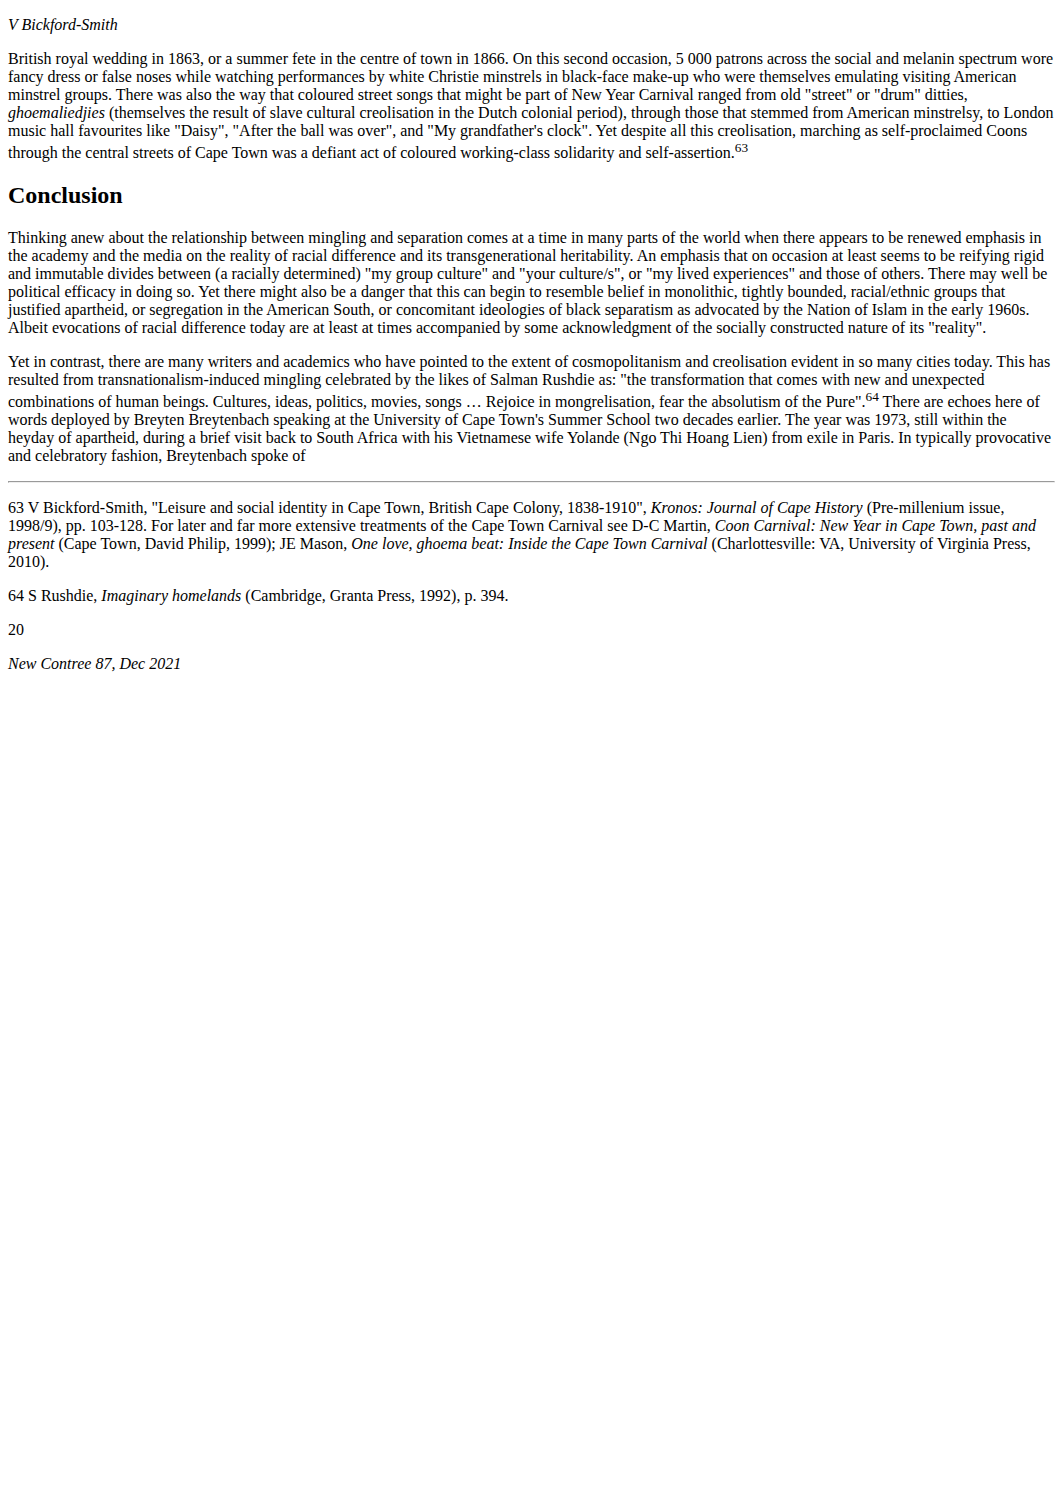V Bickford-Smith
British royal wedding in 1863, or a summer fete in the centre of town in 1866. On this second occasion, 5 000 patrons across the social and melanin spectrum wore fancy dress or false noses while watching performances by white Christie minstrels in black-face make-up who were themselves emulating visiting American minstrel groups. There was also the way that coloured street songs that might be part of New Year Carnival ranged from old "street" or "drum" ditties, ghoemaliedjies (themselves the result of slave cultural creolisation in the Dutch colonial period), through those that stemmed from American minstrelsy, to London music hall favourites like "Daisy", "After the ball was over", and "My grandfather's clock". Yet despite all this creolisation, marching as self-proclaimed Coons through the central streets of Cape Town was a defiant act of coloured working-class solidarity and self-assertion.63
Conclusion
Thinking anew about the relationship between mingling and separation comes at a time in many parts of the world when there appears to be renewed emphasis in the academy and the media on the reality of racial difference and its transgenerational heritability. An emphasis that on occasion at least seems to be reifying rigid and immutable divides between (a racially determined) "my group culture" and "your culture/s", or "my lived experiences" and those of others. There may well be political efficacy in doing so. Yet there might also be a danger that this can begin to resemble belief in monolithic, tightly bounded, racial/ethnic groups that justified apartheid, or segregation in the American South, or concomitant ideologies of black separatism as advocated by the Nation of Islam in the early 1960s. Albeit evocations of racial difference today are at least at times accompanied by some acknowledgment of the socially constructed nature of its "reality".
Yet in contrast, there are many writers and academics who have pointed to the extent of cosmopolitanism and creolisation evident in so many cities today. This has resulted from transnationalism-induced mingling celebrated by the likes of Salman Rushdie as: "the transformation that comes with new and unexpected combinations of human beings. Cultures, ideas, politics, movies, songs … Rejoice in mongrelisation, fear the absolutism of the Pure".64 There are echoes here of words deployed by Breyten Breytenbach speaking at the University of Cape Town's Summer School two decades earlier. The year was 1973, still within the heyday of apartheid, during a brief visit back to South Africa with his Vietnamese wife Yolande (Ngo Thi Hoang Lien) from exile in Paris. In typically provocative and celebratory fashion, Breytenbach spoke of
63 V Bickford-Smith, "Leisure and social identity in Cape Town, British Cape Colony, 1838-1910", Kronos: Journal of Cape History (Pre-millenium issue, 1998/9), pp. 103-128. For later and far more extensive treatments of the Cape Town Carnival see D-C Martin, Coon Carnival: New Year in Cape Town, past and present (Cape Town, David Philip, 1999); JE Mason, One love, ghoema beat: Inside the Cape Town Carnival (Charlottesville: VA, University of Virginia Press, 2010).
64 S Rushdie, Imaginary homelands (Cambridge, Granta Press, 1992), p. 394.
20
New Contree 87, Dec 2021